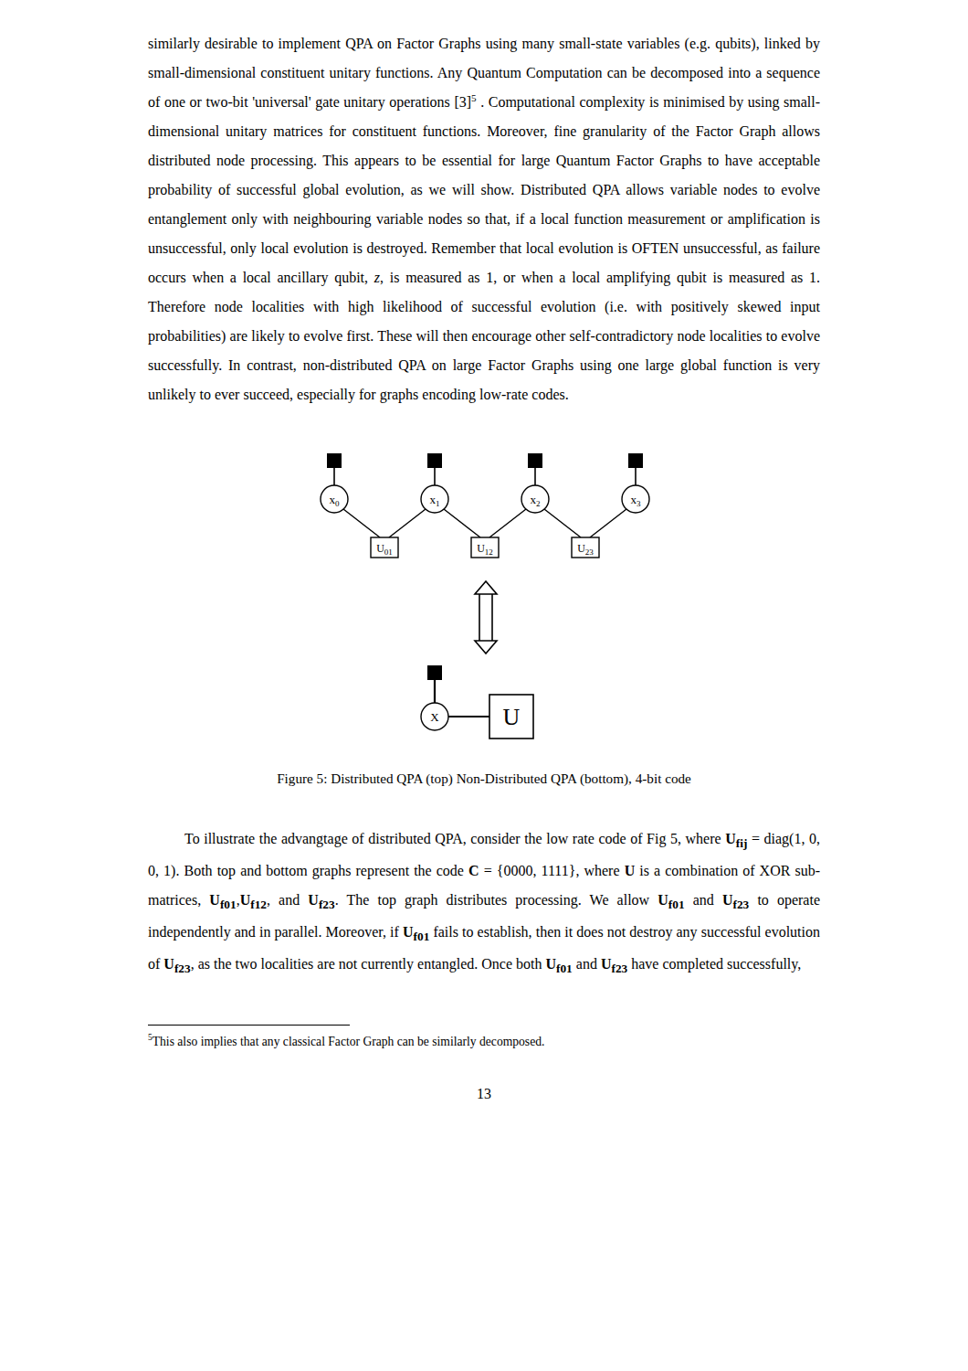similarly desirable to implement QPA on Factor Graphs using many small-state variables (e.g. qubits), linked by small-dimensional constituent unitary functions. Any Quantum Computation can be decomposed into a sequence of one or two-bit 'universal' gate unitary operations [3]5 . Computational complexity is minimised by using small-dimensional unitary matrices for constituent functions. Moreover, fine granularity of the Factor Graph allows distributed node processing. This appears to be essential for large Quantum Factor Graphs to have acceptable probability of successful global evolution, as we will show. Distributed QPA allows variable nodes to evolve entanglement only with neighbouring variable nodes so that, if a local function measurement or amplification is unsuccessful, only local evolution is destroyed. Remember that local evolution is OFTEN unsuccessful, as failure occurs when a local ancillary qubit, z, is measured as 1, or when a local amplifying qubit is measured as 1. Therefore node localities with high likelihood of successful evolution (i.e. with positively skewed input probabilities) are likely to evolve first. These will then encourage other self-contradictory node localities to evolve successfully. In contrast, non-distributed QPA on large Factor Graphs using one large global function is very unlikely to ever succeed, especially for graphs encoding low-rate codes.
x0 x1 x2 x3 U01 U12 U23 X U
Figure 5: Distributed QPA (top) Non-Distributed QPA (bottom), 4-bit code
To illustrate the advangtage of distributed QPA, consider the low rate code of Fig 5, where Ufij = diag(1, 0, 0, 1). Both top and bottom graphs represent the code C = {0000, 1111}, where U is a combination of XOR sub-matrices, Uf01,Uf12, and Uf23. The top graph distributes processing. We allow Uf01 and Uf23 to operate independently and in parallel. Moreover, if Uf01 fails to establish, then it does not destroy any successful evolution of Uf23, as the two localities are not currently entangled. Once both Uf01 and Uf23 have completed successfully,
5This also implies that any classical Factor Graph can be similarly decomposed.
13